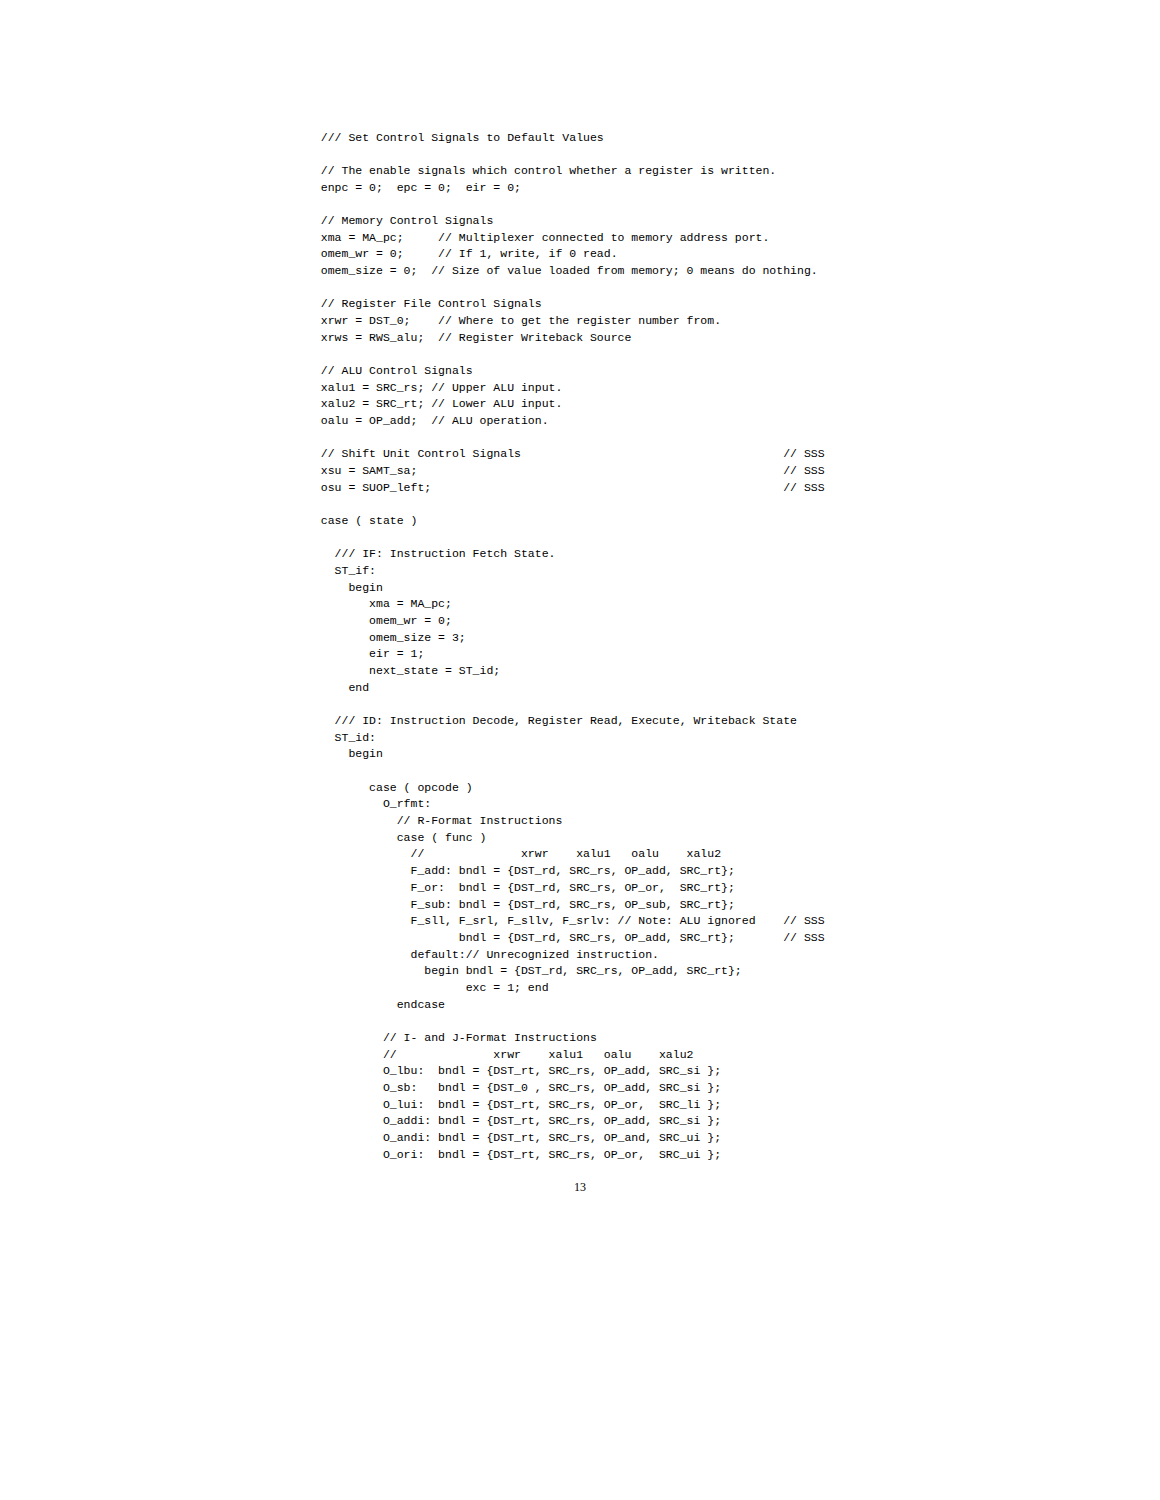/// Set Control Signals to Default Values

// The enable signals which control whether a register is written.
enpc = 0;  epc = 0;  eir = 0;

// Memory Control Signals
xma = MA_pc;     // Multiplexer connected to memory address port.
omem_wr = 0;     // If 1, write, if 0 read.
omem_size = 0;  // Size of value loaded from memory; 0 means do nothing.

// Register File Control Signals
xrwr = DST_0;    // Where to get the register number from.
xrws = RWS_alu;  // Register Writeback Source

// ALU Control Signals
xalu1 = SRC_rs; // Upper ALU input.
xalu2 = SRC_rt; // Lower ALU input.
oalu = OP_add;  // ALU operation.

// Shift Unit Control Signals                                      // SSS
xsu = SAMT_sa;                                                     // SSS
osu = SUOP_left;                                                   // SSS

case ( state )

  /// IF: Instruction Fetch State.
  ST_if:
    begin
       xma = MA_pc;
       omem_wr = 0;
       omem_size = 3;
       eir = 1;
       next_state = ST_id;
    end

  /// ID: Instruction Decode, Register Read, Execute, Writeback State
  ST_id:
    begin

       case ( opcode )
         O_rfmt:
           // R-Format Instructions
           case ( func )
             //              xrwr    xalu1   oalu    xalu2
             F_add: bndl = {DST_rd, SRC_rs, OP_add, SRC_rt};
             F_or:  bndl = {DST_rd, SRC_rs, OP_or,  SRC_rt};
             F_sub: bndl = {DST_rd, SRC_rs, OP_sub, SRC_rt};
             F_sll, F_srl, F_sllv, F_srlv: // Note: ALU ignored    // SSS
                    bndl = {DST_rd, SRC_rs, OP_add, SRC_rt};       // SSS
             default:// Unrecognized instruction.
               begin bndl = {DST_rd, SRC_rs, OP_add, SRC_rt};
                     exc = 1; end
           endcase

         // I- and J-Format Instructions
         //              xrwr    xalu1   oalu    xalu2
         O_lbu:  bndl = {DST_rt, SRC_rs, OP_add, SRC_si };
         O_sb:   bndl = {DST_0 , SRC_rs, OP_add, SRC_si };
         O_lui:  bndl = {DST_rt, SRC_rs, OP_or,  SRC_li };
         O_addi: bndl = {DST_rt, SRC_rs, OP_add, SRC_si };
         O_andi: bndl = {DST_rt, SRC_rs, OP_and, SRC_ui };
         O_ori:  bndl = {DST_rt, SRC_rs, OP_or,  SRC_ui };
13